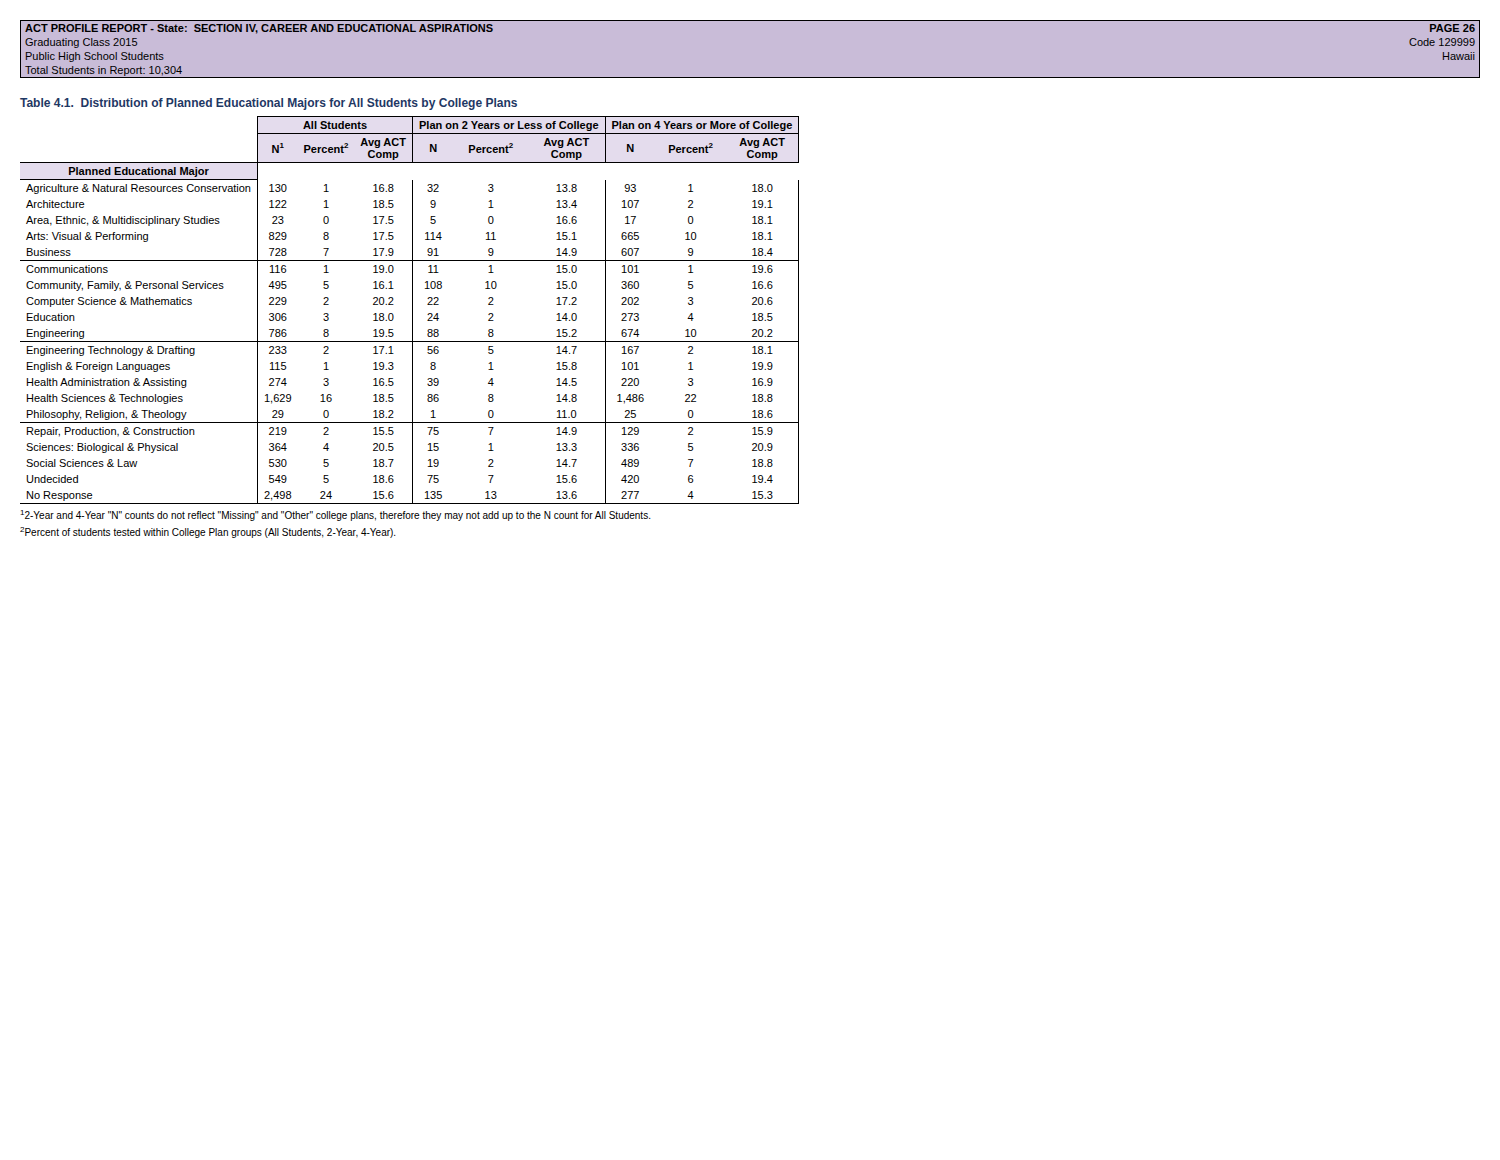| ACT PROFILE REPORT - State: SECTION IV, CAREER AND EDUCATIONAL ASPIRATIONS | PAGE 26 |
| Graduating Class 2015 | Code 129999 |
| Public High School Students | Hawaii |
| Total Students in Report: 10,304 | |
Table 4.1. Distribution of Planned Educational Majors for All Students by College Plans
| | All Students | Plan on 2 Years or Less of College | Plan on 4 Years or More of College |
| --- | --- | --- | --- |
| N 1 | Percent 2 | Avg ACT Comp | N | Percent 2 | Avg ACT Comp | N | Percent 2 | Avg ACT Comp |
| Planned Educational Major | |
| Agriculture & Natural Resources Conservation | 130 | 1 | 16.8 | 32 | 3 | 13.8 | 93 | 1 | 18.0 |
| Architecture | 122 | 1 | 18.5 | 9 | 1 | 13.4 | 107 | 2 | 19.1 |
| Area, Ethnic, & Multidisciplinary Studies | 23 | 0 | 17.5 | 5 | 0 | 16.6 | 17 | 0 | 18.1 |
| Arts: Visual & Performing | 829 | 8 | 17.5 | 114 | 11 | 15.1 | 665 | 10 | 18.1 |
| Business | 728 | 7 | 17.9 | 91 | 9 | 14.9 | 607 | 9 | 18.4 |
| Communications | 116 | 1 | 19.0 | 11 | 1 | 15.0 | 101 | 1 | 19.6 |
| Community, Family, & Personal Services | 495 | 5 | 16.1 | 108 | 10 | 15.0 | 360 | 5 | 16.6 |
| Computer Science & Mathematics | 229 | 2 | 20.2 | 22 | 2 | 17.2 | 202 | 3 | 20.6 |
| Education | 306 | 3 | 18.0 | 24 | 2 | 14.0 | 273 | 4 | 18.5 |
| Engineering | 786 | 8 | 19.5 | 88 | 8 | 15.2 | 674 | 10 | 20.2 |
| Engineering Technology & Drafting | 233 | 2 | 17.1 | 56 | 5 | 14.7 | 167 | 2 | 18.1 |
| English & Foreign Languages | 115 | 1 | 19.3 | 8 | 1 | 15.8 | 101 | 1 | 19.9 |
| Health Administration & Assisting | 274 | 3 | 16.5 | 39 | 4 | 14.5 | 220 | 3 | 16.9 |
| Health Sciences & Technologies | 1,629 | 16 | 18.5 | 86 | 8 | 14.8 | 1,486 | 22 | 18.8 |
| Philosophy, Religion, & Theology | 29 | 0 | 18.2 | 1 | 0 | 11.0 | 25 | 0 | 18.6 |
| Repair, Production, & Construction | 219 | 2 | 15.5 | 75 | 7 | 14.9 | 129 | 2 | 15.9 |
| Sciences: Biological & Physical | 364 | 4 | 20.5 | 15 | 1 | 13.3 | 336 | 5 | 20.9 |
| Social Sciences & Law | 530 | 5 | 18.7 | 19 | 2 | 14.7 | 489 | 7 | 18.8 |
| Undecided | 549 | 5 | 18.6 | 75 | 7 | 15.6 | 420 | 6 | 19.4 |
| No Response | 2,498 | 24 | 15.6 | 135 | 13 | 13.6 | 277 | 4 | 15.3 |
12-Year and 4-Year "N" counts do not reflect "Missing" and "Other" college plans, therefore they may not add up to the N count for All Students.
2Percent of students tested within College Plan groups (All Students, 2-Year, 4-Year).